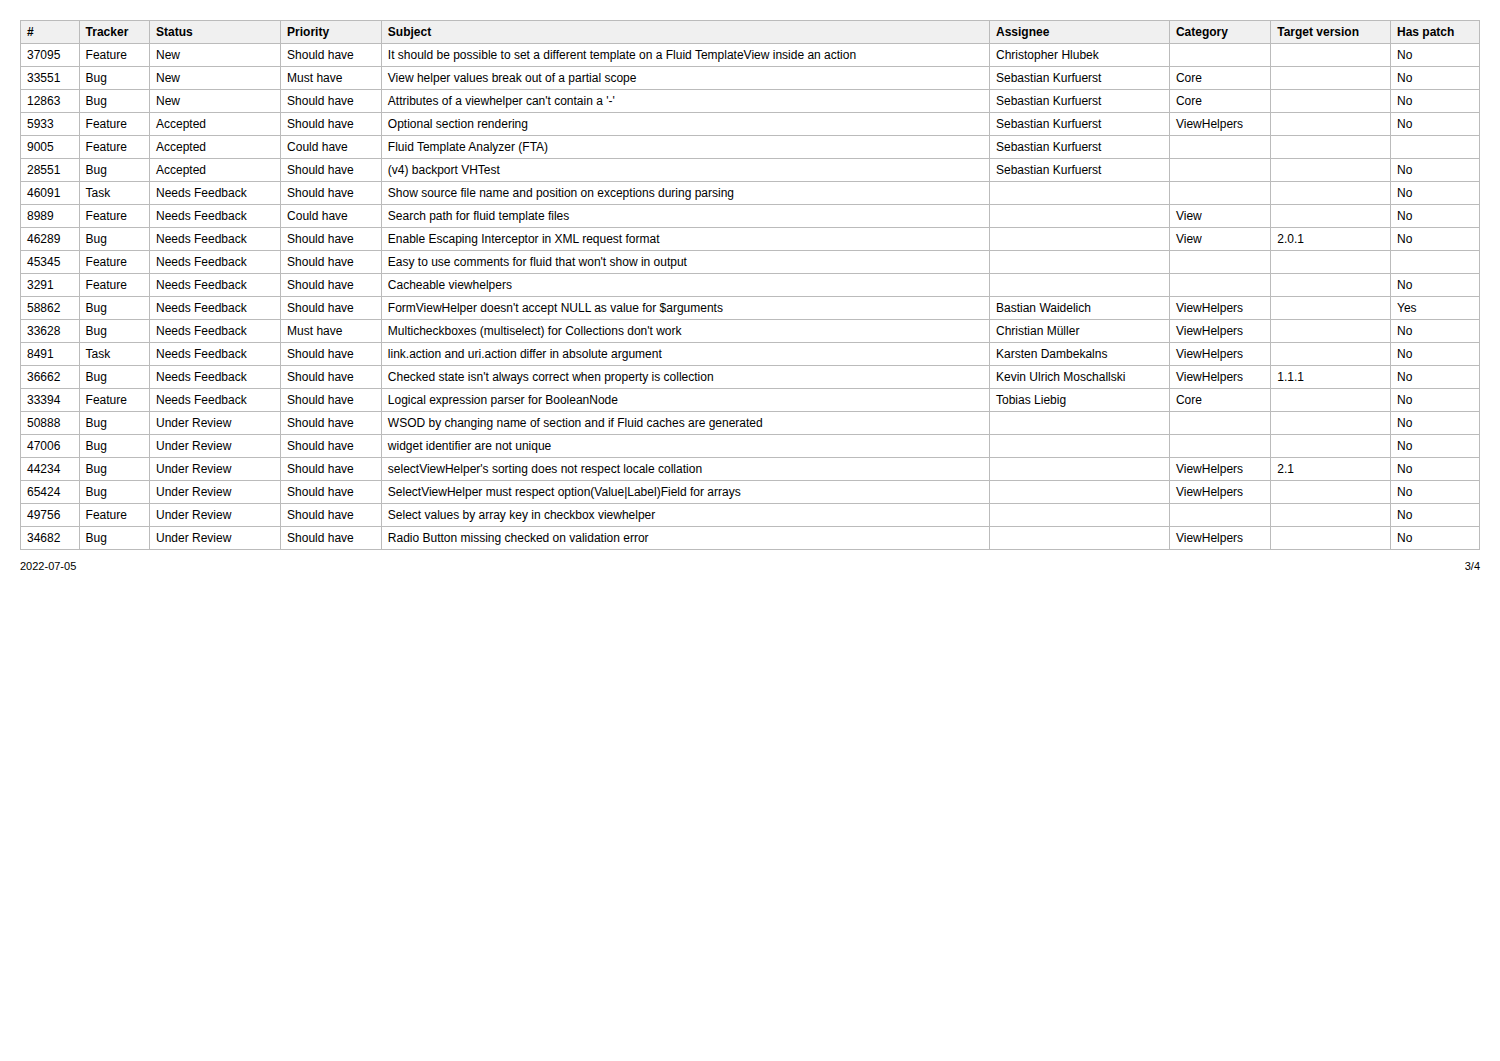| # | Tracker | Status | Priority | Subject | Assignee | Category | Target version | Has patch |
| --- | --- | --- | --- | --- | --- | --- | --- | --- |
| 37095 | Feature | New | Should have | It should be possible to set a different template on a Fluid TemplateView inside an action | Christopher Hlubek | | | No |
| 33551 | Bug | New | Must have | View helper values break out of a partial scope | Sebastian Kurfuerst | Core | | No |
| 12863 | Bug | New | Should have | Attributes of a viewhelper can't contain a '-' | Sebastian Kurfuerst | Core | | No |
| 5933 | Feature | Accepted | Should have | Optional section rendering | Sebastian Kurfuerst | ViewHelpers | | No |
| 9005 | Feature | Accepted | Could have | Fluid Template Analyzer (FTA) | Sebastian Kurfuerst | | | |
| 28551 | Bug | Accepted | Should have | (v4) backport VHTest | Sebastian Kurfuerst | | | No |
| 46091 | Task | Needs Feedback | Should have | Show source file name and position on exceptions during parsing | | | | No |
| 8989 | Feature | Needs Feedback | Could have | Search path for fluid template files | | View | | No |
| 46289 | Bug | Needs Feedback | Should have | Enable Escaping Interceptor in XML request format | | View | 2.0.1 | No |
| 45345 | Feature | Needs Feedback | Should have | Easy to use comments for fluid that won't show in output | | | | |
| 3291 | Feature | Needs Feedback | Should have | Cacheable viewhelpers | | | | No |
| 58862 | Bug | Needs Feedback | Should have | FormViewHelper doesn't accept NULL as value for $arguments | Bastian Waidelich | ViewHelpers | | Yes |
| 33628 | Bug | Needs Feedback | Must have | Multicheckboxes (multiselect) for Collections don't work | Christian Müller | ViewHelpers | | No |
| 8491 | Task | Needs Feedback | Should have | link.action and uri.action differ in absolute argument | Karsten Dambekalns | ViewHelpers | | No |
| 36662 | Bug | Needs Feedback | Should have | Checked state isn't always correct when property is collection | Kevin Ulrich Moschallski | ViewHelpers | 1.1.1 | No |
| 33394 | Feature | Needs Feedback | Should have | Logical expression parser for BooleanNode | Tobias Liebig | Core | | No |
| 50888 | Bug | Under Review | Should have | WSOD by changing name of section and if Fluid caches are generated | | | | No |
| 47006 | Bug | Under Review | Should have | widget identifier are not unique | | | | No |
| 44234 | Bug | Under Review | Should have | selectViewHelper's sorting does not respect locale collation | | ViewHelpers | 2.1 | No |
| 65424 | Bug | Under Review | Should have | SelectViewHelper must respect option(Value/Label)Field for arrays | | ViewHelpers | | No |
| 49756 | Feature | Under Review | Should have | Select values by array key in checkbox viewhelper | | | | No |
| 34682 | Bug | Under Review | Should have | Radio Button missing checked on validation error | | ViewHelpers | | No |
2022-07-05 3/4